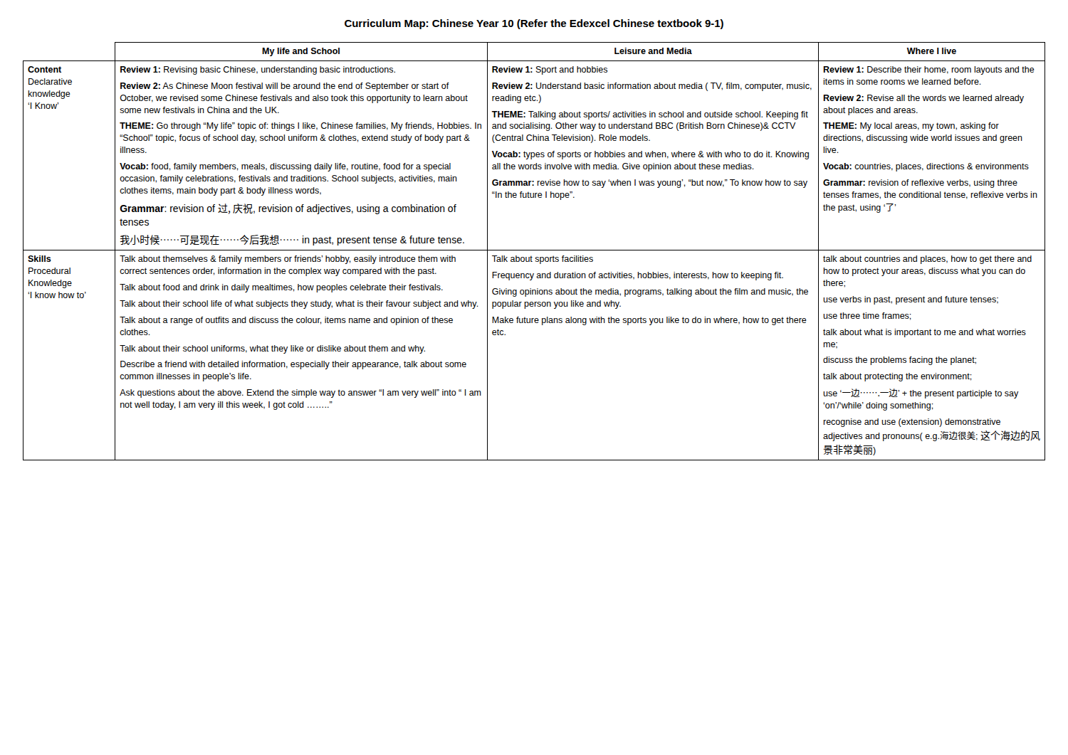Curriculum Map: Chinese Year 10 (Refer the Edexcel Chinese textbook 9-1)
| | My life and School | Leisure and Media | Where I live |
| --- | --- | --- | --- |
| Content Declarative knowledge ‘I Know’ | Review 1: Revising basic Chinese, understanding basic introductions. Review 2: As Chinese Moon festival will be around the end of September or start of October, we revised some Chinese festivals and also took this opportunity to learn about some new festivals in China and the UK. THEME: Go through “My life” topic of: things I like, Chinese families, My friends, Hobbies. In “School” topic, focus of school day, school uniform & clothes, extend study of body part & illness. Vocab: food, family members, meals, discussing daily life, routine, food for a special occasion, family celebrations, festivals and traditions. School subjects, activities, main clothes items, main body part & body illness words, Grammar : revision of 过, 庆祝 , revision of adjectives, using a combination of tenses 我小时候……可是现在……今后我想…… in past, present tense & future tense. | Review 1: Sport and hobbies Review 2: Understand basic information about media ( TV, film, computer, music, reading etc.) THEME: Talking about sports/ activities in school and outside school. Keeping fit and socialising. Other way to understand BBC (British Born Chinese)& CCTV (Central China Television). Role models. Vocab: types of sports or hobbies and when, where & with who to do it. Knowing all the words involve with media. Give opinion about these medias. Grammar: revise how to say ‘when I was young’, “but now,” To know how to say “In the future I hope”. | Review 1: Describe their home, room layouts and the items in some rooms we learned before. Review 2: Revise all the words we learned already about places and areas. THEME: My local areas, my town, asking for directions, discussing wide world issues and green live. Vocab: countries, places, directions & environments Grammar: revision of reflexive verbs, using three tenses frames, the conditional tense, reflexive verbs in the past, using ‘ 了 ’ |
| Skills Procedural Knowledge ‘I know how to’ | Talk about themselves & family members or friends’ hobby, easily introduce them with correct sentences order, information in the complex way compared with the past. Talk about food and drink in daily mealtimes, how peoples celebrate their festivals. Talk about their school life of what subjects they study, what is their favour subject and why. Talk about a range of outfits and discuss the colour, items name and opinion of these clothes. Talk about their school uniforms, what they like or dislike about them and why. Describe a friend with detailed information, especially their appearance, talk about some common illnesses in people’s life. Ask questions about the above. Extend the simple way to answer “I am very well” into “ I am not well today, I am very ill this week, I got cold ……..” | Talk about sports facilities Frequency and duration of activities, hobbies, interests, how to keeping fit. Giving opinions about the media, programs, talking about the film and music, the popular person you like and why. Make future plans along with the sports you like to do in where, how to get there etc. | talk about countries and places, how to get there and how to protect your areas, discuss what you can do there; use verbs in past, present and future tenses; use three time frames; talk about what is important to me and what worries me; discuss the problems facing the planet; talk about protecting the environment; use ‘ 一边…….一边 ’ + the present participle to say ‘on’/‘while’ doing something; recognise and use (extension) demonstrative adjectives and pronouns( e.g. 海边很美 ; 这个海边的风景非常美丽 ) |